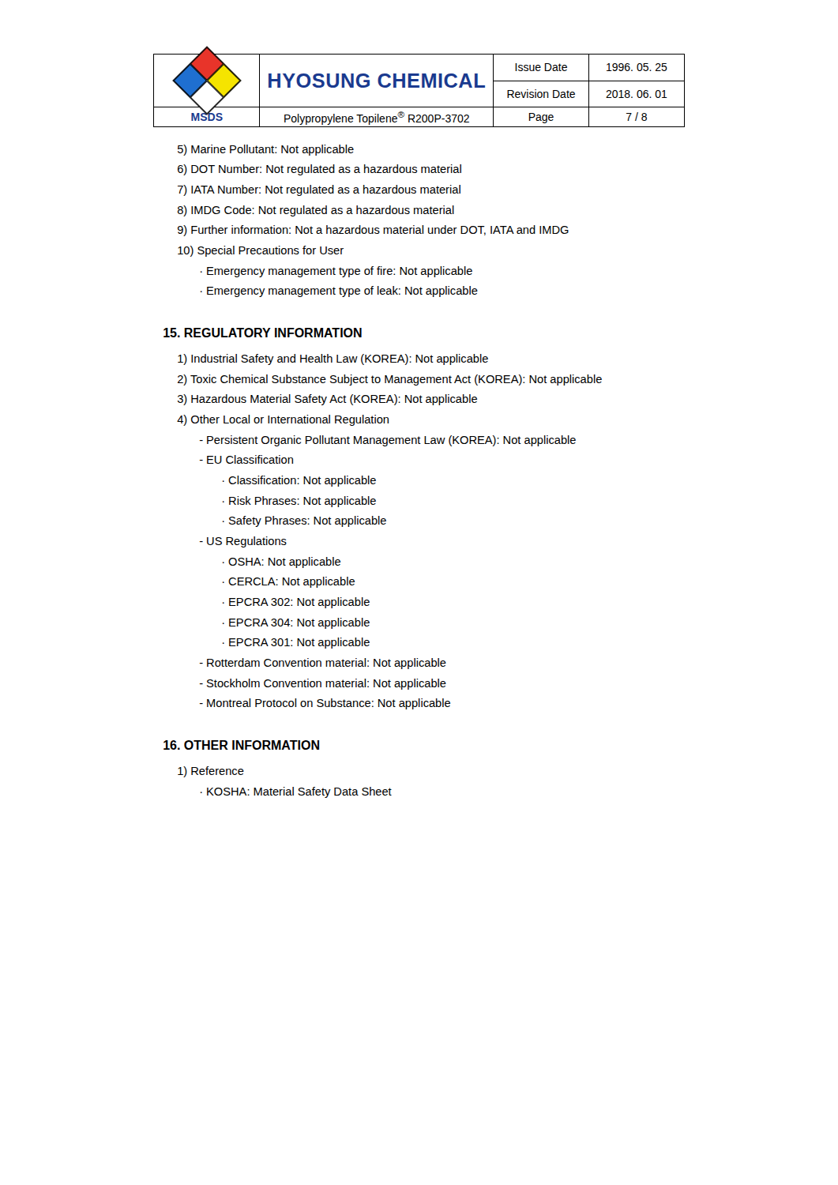| | HYOSUNG CHEMICAL | Issue Date | 1996. 05. 25 |
| Revision Date | 2018. 06. 01 |
| MSDS | Polypropylene Topilene ® R200P-3702 | Page | 7 / 8 |
5) Marine Pollutant: Not applicable
6) DOT Number: Not regulated as a hazardous material
7) IATA Number: Not regulated as a hazardous material
8) IMDG Code: Not regulated as a hazardous material
9) Further information: Not a hazardous material under DOT, IATA and IMDG
10) Special Precautions for User
· Emergency management type of fire: Not applicable
· Emergency management type of leak: Not applicable
15. REGULATORY INFORMATION
1) Industrial Safety and Health Law (KOREA): Not applicable
2) Toxic Chemical Substance Subject to Management Act (KOREA): Not applicable
3) Hazardous Material Safety Act (KOREA): Not applicable
4) Other Local or International Regulation
- Persistent Organic Pollutant Management Law (KOREA): Not applicable
- EU Classification
· Classification: Not applicable
· Risk Phrases: Not applicable
· Safety Phrases: Not applicable
- US Regulations
· OSHA: Not applicable
· CERCLA: Not applicable
· EPCRA 302: Not applicable
· EPCRA 304: Not applicable
· EPCRA 301: Not applicable
- Rotterdam Convention material: Not applicable
- Stockholm Convention material: Not applicable
- Montreal Protocol on Substance: Not applicable
16. OTHER INFORMATION
1) Reference
· KOSHA: Material Safety Data Sheet